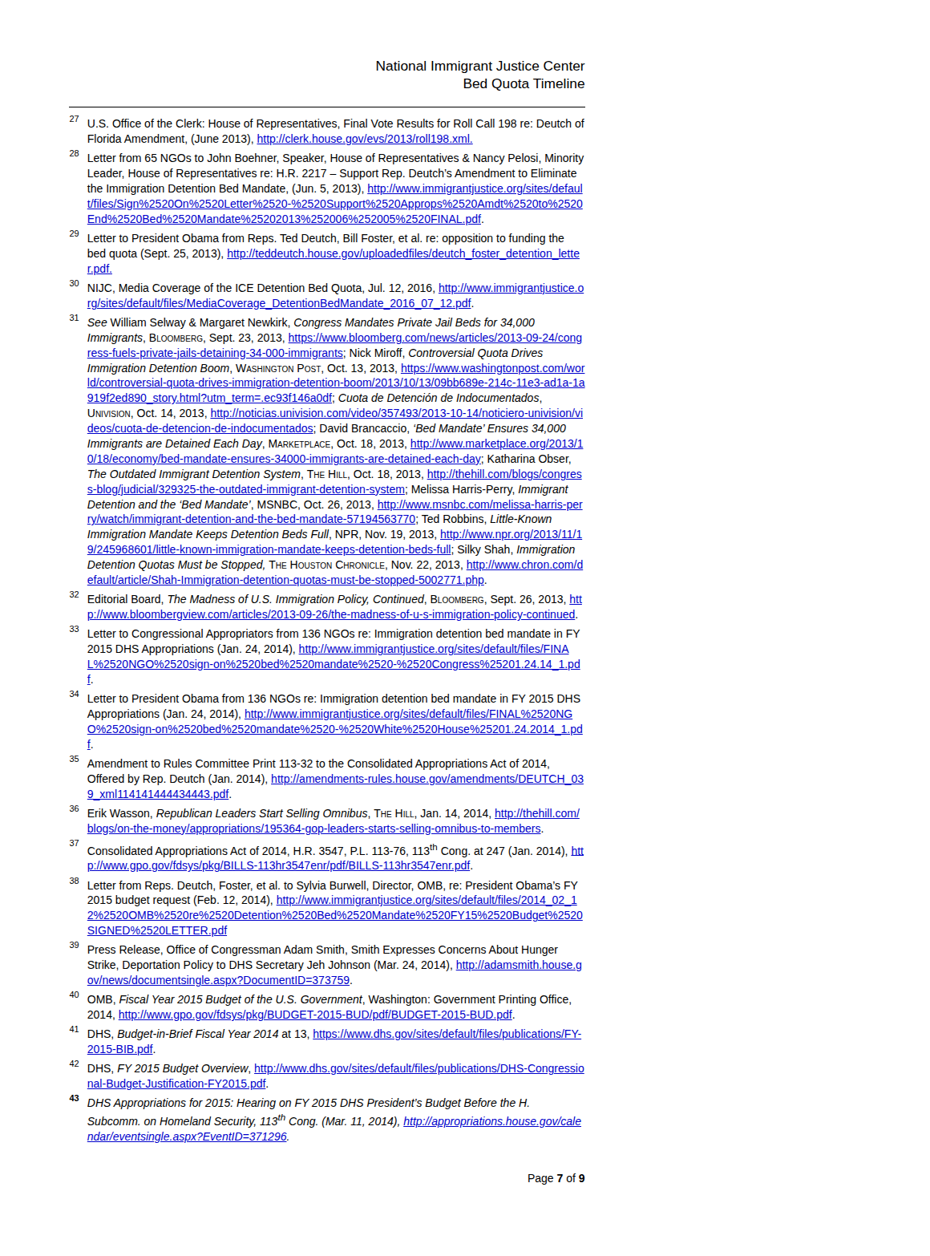National Immigrant Justice Center Bed Quota Timeline
27 U.S. Office of the Clerk: House of Representatives, Final Vote Results for Roll Call 198 re: Deutch of Florida Amendment, (June 2013), http://clerk.house.gov/evs/2013/roll198.xml.
28 Letter from 65 NGOs to John Boehner, Speaker, House of Representatives & Nancy Pelosi, Minority Leader, House of Representatives re: H.R. 2217 – Support Rep. Deutch’s Amendment to Eliminate the Immigration Detention Bed Mandate, (Jun. 5, 2013), http://www.immigrantjustice.org/sites/default/files/Sign%2520On%2520Letter%2520-%2520Support%2520Approps%2520Amdt%2520to%2520End%2520Bed%2520Mandate%25202013%252006%252005%2520FINAL.pdf.
29 Letter to President Obama from Reps. Ted Deutch, Bill Foster, et al. re: opposition to funding the bed quota (Sept. 25, 2013), http://teddeutch.house.gov/uploadedfiles/deutch_foster_detention_letter.pdf.
30 NIJC, Media Coverage of the ICE Detention Bed Quota, Jul. 12, 2016, http://www.immigrantjustice.org/sites/default/files/MediaCoverage_DetentionBedMandate_2016_07_12.pdf.
31 See William Selway & Margaret Newkirk, Congress Mandates Private Jail Beds for 34,000 Immigrants, Bloomberg, Sept. 23, 2013, https://www.bloomberg.com/news/articles/2013-09-24/congress-fuels-private-jails-detaining-34-000-immigrants; Nick Miroff, Controversial Quota Drives Immigration Detention Boom, Washington Post, Oct. 13, 2013, https://www.washingtonpost.com/world/controversial-quota-drives-immigration-detention-boom/2013/10/13/09bb689e-214c-11e3-ad1a-1a919f2ed890_story.html?utm_term=.ec93f146a0df; Cuota de Detención de Indocumentados, Univision, Oct. 14, 2013, http://noticias.univision.com/video/357493/2013-10-14/noticiero-univision/videos/cuota-de-detencion-de-indocumentados; David Brancaccio, ‘Bed Mandate’ Ensures 34,000 Immigrants are Detained Each Day, Marketplace, Oct. 18, 2013, http://www.marketplace.org/2013/10/18/economy/bed-mandate-ensures-34000-immigrants-are-detained-each-day; Katharina Obser, The Outdated Immigrant Detention System, The Hill, Oct. 18, 2013, http://thehill.com/blogs/congress-blog/judicial/329325-the-outdated-immigrant-detention-system; Melissa Harris-Perry, Immigrant Detention and the ‘Bed Mandate’, MSNBC, Oct. 26, 2013, http://www.msnbc.com/melissa-harris-perry/watch/immigrant-detention-and-the-bed-mandate-57194563770; Ted Robbins, Little-Known Immigration Mandate Keeps Detention Beds Full, NPR, Nov. 19, 2013, http://www.npr.org/2013/11/19/245968601/little-known-immigration-mandate-keeps-detention-beds-full; Silky Shah, Immigration Detention Quotas Must be Stopped, The Houston Chronicle, Nov. 22, 2013, http://www.chron.com/default/article/Shah-Immigration-detention-quotas-must-be-stopped-5002771.php.
32 Editorial Board, The Madness of U.S. Immigration Policy, Continued, Bloomberg, Sept. 26, 2013, http://www.bloombergview.com/articles/2013-09-26/the-madness-of-u-s-immigration-policy-continued.
33 Letter to Congressional Appropriators from 136 NGOs re: Immigration detention bed mandate in FY 2015 DHS Appropriations (Jan. 24, 2014), http://www.immigrantjustice.org/sites/default/files/FINAL%2520NGO%2520sign-on%2520bed%2520mandate%2520-%2520Congress%25201.24.14_1.pdf.
34 Letter to President Obama from 136 NGOs re: Immigration detention bed mandate in FY 2015 DHS Appropriations (Jan. 24, 2014), http://www.immigrantjustice.org/sites/default/files/FINAL%2520NGO%2520sign-on%2520bed%2520mandate%2520-%2520White%2520House%25201.24.2014_1.pdf.
35 Amendment to Rules Committee Print 113-32 to the Consolidated Appropriations Act of 2014, Offered by Rep. Deutch (Jan. 2014), http://amendments-rules.house.gov/amendments/DEUTCH_039_xml114141444434443.pdf.
36 Erik Wasson, Republican Leaders Start Selling Omnibus, The Hill, Jan. 14, 2014, http://thehill.com/blogs/on-the-money/appropriations/195364-gop-leaders-starts-selling-omnibus-to-members.
37 Consolidated Appropriations Act of 2014, H.R. 3547, P.L. 113-76, 113th Cong. at 247 (Jan. 2014), http://www.gpo.gov/fdsys/pkg/BILLS-113hr3547enr/pdf/BILLS-113hr3547enr.pdf.
38 Letter from Reps. Deutch, Foster, et al. to Sylvia Burwell, Director, OMB, re: President Obama’s FY 2015 budget request (Feb. 12, 2014), http://www.immigrantjustice.org/sites/default/files/2014_02_12%2520OMB%2520re%2520Detention%2520Bed%2520Mandate%2520FY15%2520Budget%2520SIGNED%2520LETTER.pdf
39 Press Release, Office of Congressman Adam Smith, Smith Expresses Concerns About Hunger Strike, Deportation Policy to DHS Secretary Jeh Johnson (Mar. 24, 2014), http://adamsmith.house.gov/news/documentsingle.aspx?DocumentID=373759.
40 OMB, Fiscal Year 2015 Budget of the U.S. Government, Washington: Government Printing Office, 2014, http://www.gpo.gov/fdsys/pkg/BUDGET-2015-BUD/pdf/BUDGET-2015-BUD.pdf.
41 DHS, Budget-in-Brief Fiscal Year 2014 at 13, https://www.dhs.gov/sites/default/files/publications/FY-2015-BIB.pdf.
42 DHS, FY 2015 Budget Overview, http://www.dhs.gov/sites/default/files/publications/DHS-Congressional-Budget-Justification-FY2015.pdf.
43 DHS Appropriations for 2015: Hearing on FY 2015 DHS President’s Budget Before the H. Subcomm. on Homeland Security, 113th Cong. (Mar. 11, 2014), http://appropriations.house.gov/calendar/eventsingle.aspx?EventID=371296.
Page 7 of 9